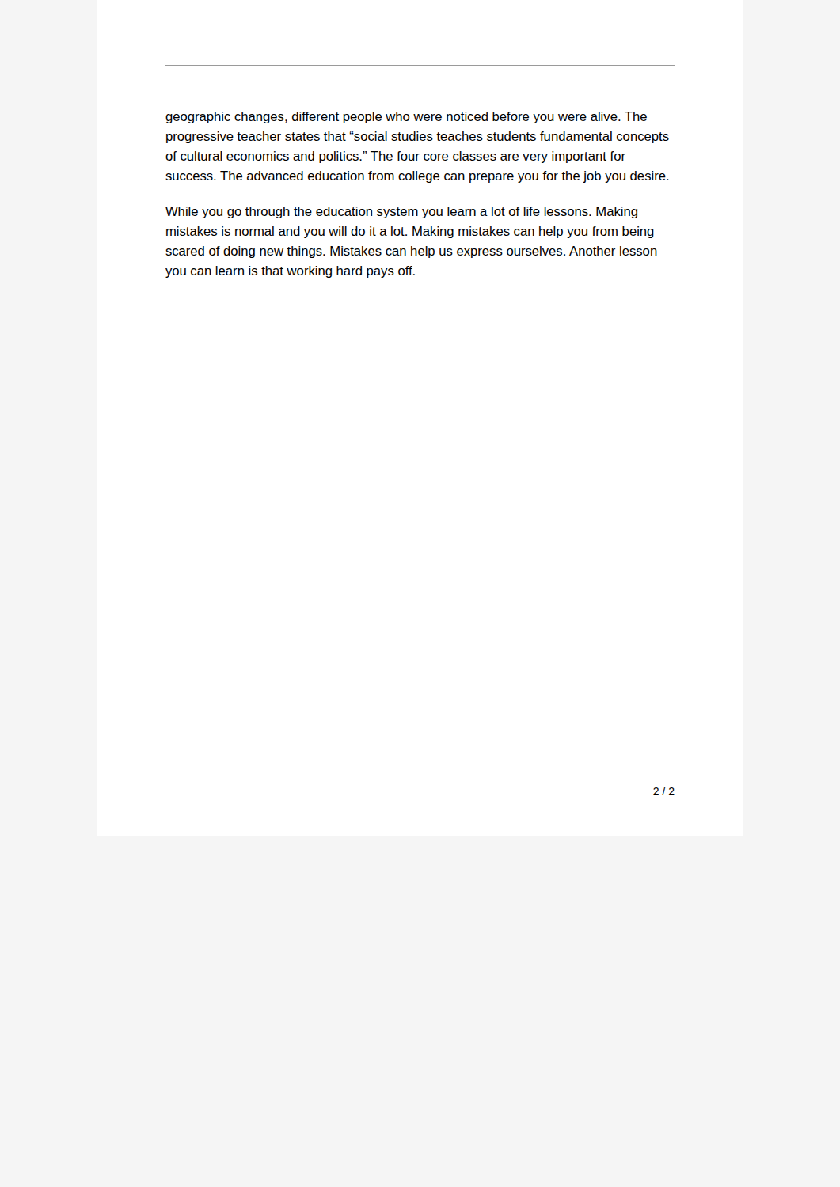geographic changes, different people who were noticed before you were alive. The progressive teacher states that “social studies teaches students fundamental concepts of cultural economics and politics.” The four core classes are very important for success. The advanced education from college can prepare you for the job you desire.
While you go through the education system you learn a lot of life lessons. Making mistakes is normal and you will do it a lot. Making mistakes can help you from being scared of doing new things. Mistakes can help us express ourselves. Another lesson you can learn is that working hard pays off.
2 / 2